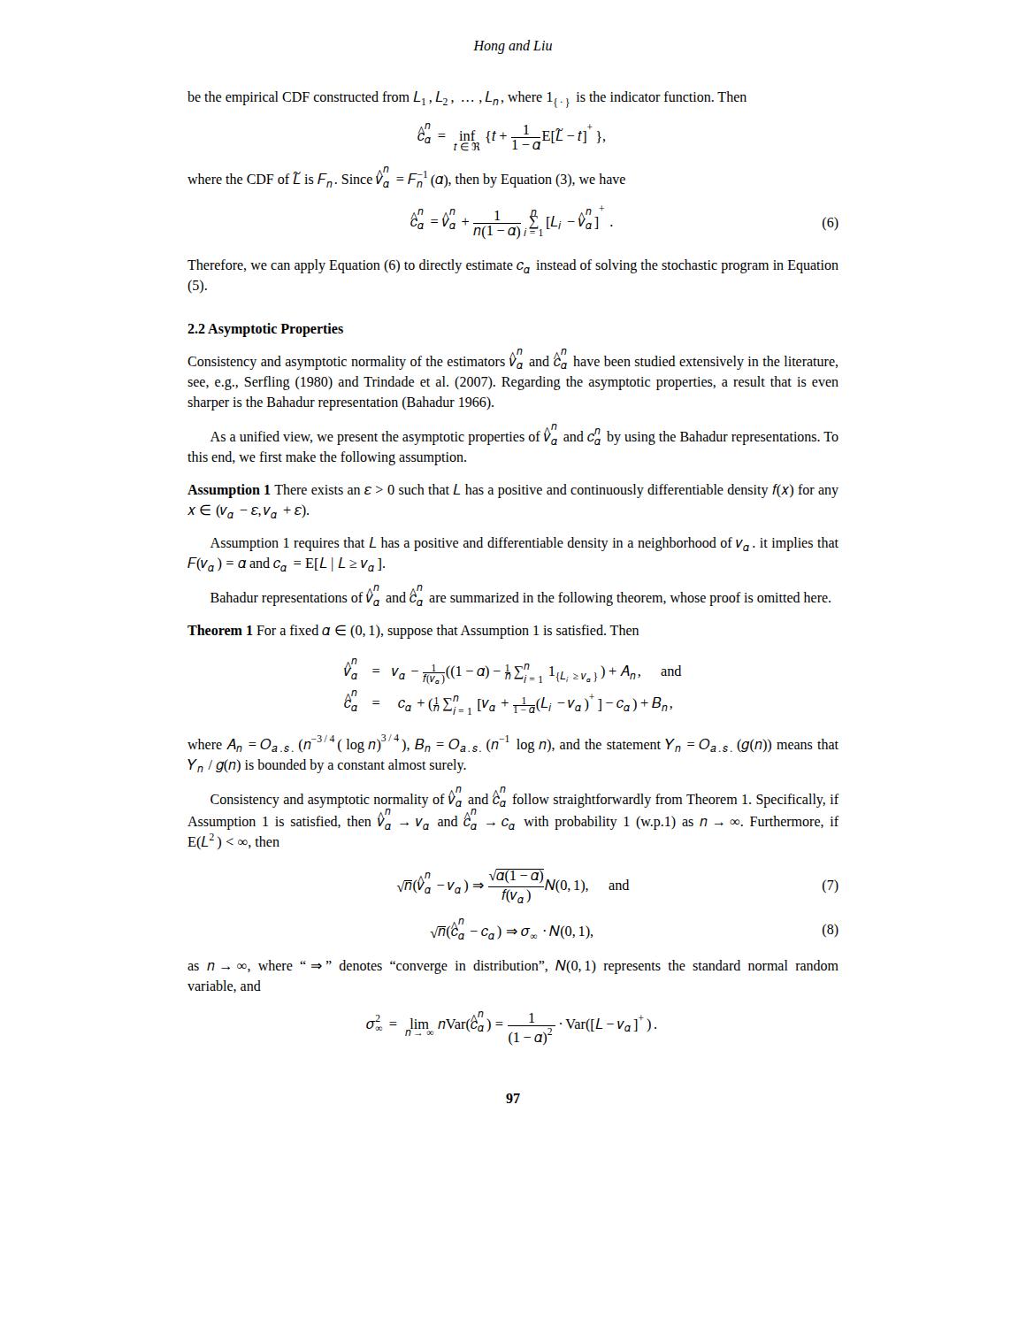Hong and Liu
be the empirical CDF constructed from L1,L2,…,Ln, where 1{·} is the indicator function. Then
c^αn = inft∈ℜ { t + 11−α E [L~−t] + } ,
where the CDF of L~ is Fn. Since v^αn=Fn−1(α), then by Equation (3), we have
c^αn = v^αn + 1n(1−α) ∑i=1n [Li−v^αn] + .
(6)
Therefore, we can apply Equation (6) to directly estimate cα instead of solving the stochastic program in Equation (5).
2.2 Asymptotic Properties
Consistency and asymptotic normality of the estimators v^αn and c^αn have been studied extensively in the literature, see, e.g., Serfling (1980) and Trindade et al. (2007). Regarding the asymptotic properties, a result that is even sharper is the Bahadur representation (Bahadur 1966).
As a unified view, we present the asymptotic properties of v^αn and cαn by using the Bahadur representations. To this end, we first make the following assumption.
Assumption 1 There exists an ε>0 such that L has a positive and continuously differentiable density f(x) for any x∈(vα−ε,vα+ε).
Assumption 1 requires that L has a positive and differentiable density in a neighborhood of vα. it implies that F(vα)=α and cα=E[L|L≥vα].
Bahadur representations of v^αn and c^αn are summarized in the following theorem, whose proof is omitted here.
Theorem 1 For a fixed α∈(0,1), suppose that Assumption 1 is satisfied. Then
v^αn = vα − 1f(vα) ( (1−α) − 1n ∑i=1n 1{Li≥vα} ) + An , and c^αn = cα + ( 1n ∑i=1n [ vα + 11−α (Li−vα)+ ] − cα ) + Bn ,
where An=Oa.s.(n−3/4(logn)3/4), Bn=Oa.s.(n−1logn), and the statement Yn=Oa.s.(g(n)) means that Yn/g(n) is bounded by a constant almost surely.
Consistency and asymptotic normality of v^αn and c^αn follow straightforwardly from Theorem 1. Specifically, if Assumption 1 is satisfied, then v^αn→vα and c^αn→cα with probability 1 (w.p.1) as n→∞. Furthermore, if E(L2)<∞, then
n (v^αn−vα) ⇒ α(1−α) f(vα) N(0,1) , and
(7)
n (c^αn−cα) ⇒ σ∞ · N(0,1) ,
(8)
as n→∞, where “⇒” denotes “converge in distribution”, N(0,1) represents the standard normal random variable, and
σ∞2 = limn→∞ n Var (c^αn) = 1(1−α)2 · Var ( [L−vα]+ ) .
97